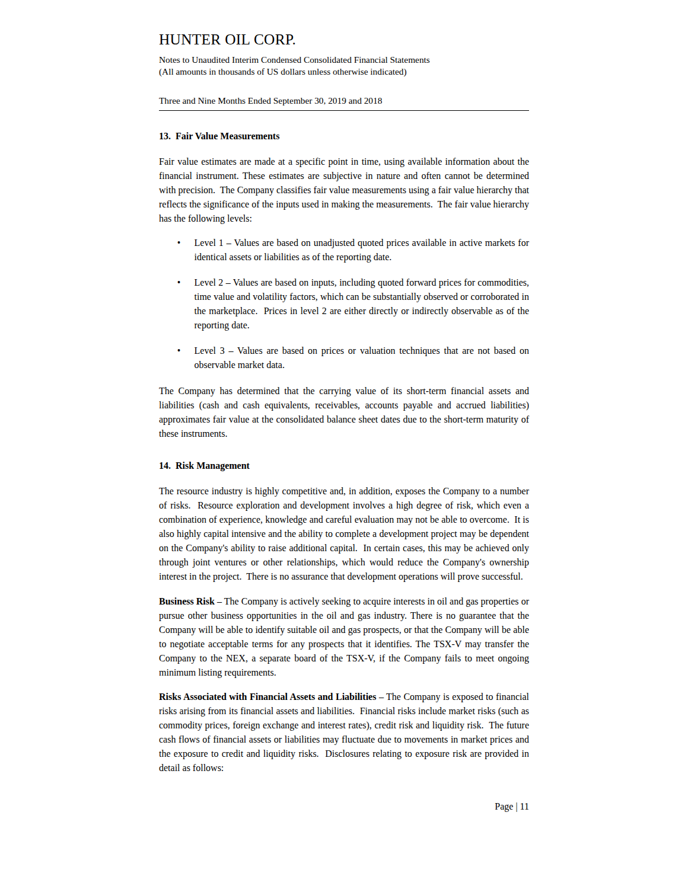HUNTER OIL CORP.
Notes to Unaudited Interim Condensed Consolidated Financial Statements
(All amounts in thousands of US dollars unless otherwise indicated)
Three and Nine Months Ended September 30, 2019 and 2018
13. Fair Value Measurements
Fair value estimates are made at a specific point in time, using available information about the financial instrument. These estimates are subjective in nature and often cannot be determined with precision. The Company classifies fair value measurements using a fair value hierarchy that reflects the significance of the inputs used in making the measurements. The fair value hierarchy has the following levels:
Level 1 – Values are based on unadjusted quoted prices available in active markets for identical assets or liabilities as of the reporting date.
Level 2 – Values are based on inputs, including quoted forward prices for commodities, time value and volatility factors, which can be substantially observed or corroborated in the marketplace. Prices in level 2 are either directly or indirectly observable as of the reporting date.
Level 3 – Values are based on prices or valuation techniques that are not based on observable market data.
The Company has determined that the carrying value of its short-term financial assets and liabilities (cash and cash equivalents, receivables, accounts payable and accrued liabilities) approximates fair value at the consolidated balance sheet dates due to the short-term maturity of these instruments.
14. Risk Management
The resource industry is highly competitive and, in addition, exposes the Company to a number of risks. Resource exploration and development involves a high degree of risk, which even a combination of experience, knowledge and careful evaluation may not be able to overcome. It is also highly capital intensive and the ability to complete a development project may be dependent on the Company's ability to raise additional capital. In certain cases, this may be achieved only through joint ventures or other relationships, which would reduce the Company's ownership interest in the project. There is no assurance that development operations will prove successful.
Business Risk – The Company is actively seeking to acquire interests in oil and gas properties or pursue other business opportunities in the oil and gas industry. There is no guarantee that the Company will be able to identify suitable oil and gas prospects, or that the Company will be able to negotiate acceptable terms for any prospects that it identifies. The TSX-V may transfer the Company to the NEX, a separate board of the TSX-V, if the Company fails to meet ongoing minimum listing requirements.
Risks Associated with Financial Assets and Liabilities – The Company is exposed to financial risks arising from its financial assets and liabilities. Financial risks include market risks (such as commodity prices, foreign exchange and interest rates), credit risk and liquidity risk. The future cash flows of financial assets or liabilities may fluctuate due to movements in market prices and the exposure to credit and liquidity risks. Disclosures relating to exposure risk are provided in detail as follows:
Page | 11